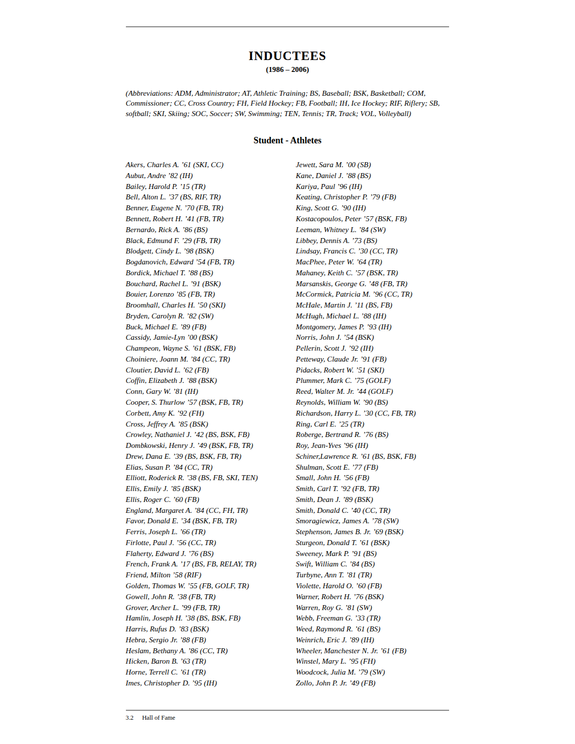INDUCTEES
(1986 – 2006)
(Abbreviations: ADM, Administrator; AT, Athletic Training; BS, Baseball; BSK, Basketball; COM, Commissioner; CC, Cross Country; FH, Field Hockey; FB, Football; IH, Ice Hockey; RIF, Riflery; SB, softball; SKI, Skiing; SOC, Soccer; SW, Swimming; TEN, Tennis; TR, Track; VOL, Volleyball)
Student - Athletes
Akers, Charles A. ’61 (SKI, CC)
Aubut, Andre ’82 (IH)
Bailey, Harold P. ’15 (TR)
Bell, Alton L. ’37 (BS, RIF, TR)
Benner, Eugene N. ’70 (FB, TR)
Bennett, Robert H. ’41 (FB, TR)
Bernardo, Rick A. ’86 (BS)
Black, Edmund F. ’29 (FB, TR)
Blodgett, Cindy L. ’98 (BSK)
Bogdanovich, Edward ’54 (FB, TR)
Bordick, Michael T. ’88 (BS)
Bouchard, Rachel L. ’91 (BSK)
Bouier, Lorenzo ’85 (FB, TR)
Broomhall, Charles H. ’50 (SKI)
Bryden, Carolyn R. ’82 (SW)
Buck, Michael E. ’89 (FB)
Cassidy, Jamie-Lyn ’00 (BSK)
Champeon, Wayne S. ’61 (BSK, FB)
Choiniere, Joann M. ’84 (CC, TR)
Cloutier, David L. ’62 (FB)
Coffin, Elizabeth J. ’88 (BSK)
Conn, Gary W. ’81 (IH)
Cooper, S. Thurlow ’57 (BSK, FB, TR)
Corbett, Amy K. ’92 (FH)
Cross, Jeffrey A. ’85 (BSK)
Crowley, Nathaniel J. ’42 (BS, BSK, FB)
Dombkowski, Henry J. ’49 (BSK, FB, TR)
Drew, Dana E. ’39 (BS, BSK, FB, TR)
Elias, Susan P. ’84 (CC, TR)
Elliott, Roderick R. ’38 (BS, FB, SKI, TEN)
Ellis, Emily J. ’85 (BSK)
Ellis, Roger C. ’60 (FB)
England, Margaret A. ’84 (CC, FH, TR)
Favor, Donald E. ’34 (BSK, FB, TR)
Ferris, Joseph L. ’66 (TR)
Firlotte, Paul J. ’56 (CC, TR)
Flaherty, Edward J. ’76 (BS)
French, Frank A. ’17 (BS, FB, RELAY, TR)
Friend, Milton ’58 (RIF)
Golden, Thomas W. ’55 (FB, GOLF, TR)
Gowell, John R. ’38 (FB, TR)
Grover, Archer L. ’99 (FB, TR)
Hamlin, Joseph H. ’38 (BS, BSK, FB)
Harris, Rufus D. ’83 (BSK)
Hebra, Sergio Jr. ’88 (FB)
Heslam, Bethany A. ’86 (CC, TR)
Hicken, Baron B. ’63 (TR)
Horne, Terrell C. ’61 (TR)
Imes, Christopher D. ’95 (IH)
Jewett, Sara M. ’00 (SB)
Kane, Daniel J. ’88 (BS)
Kariya, Paul ’96 (IH)
Keating, Christopher P. ’79 (FB)
King, Scott G. ’90 (IH)
Kostacopoulos, Peter ’57 (BSK, FB)
Leeman, Whitney L. ’84 (SW)
Libbey, Dennis A. ’73 (BS)
Lindsay, Francis C. ’30 (CC, TR)
MacPhee, Peter W. ’64 (TR)
Mahaney, Keith C. ’57 (BSK, TR)
Marsanskis, George G. ’48 (FB, TR)
McCormick, Patricia M. ’96 (CC, TR)
McHale, Martin J. ’11 (BS, FB)
McHugh, Michael L. ’88 (IH)
Montgomery, James P. ’93 (IH)
Norris, John J. ’54 (BSK)
Pellerin, Scott J. ’92 (IH)
Petteway, Claude Jr. ’91 (FB)
Pidacks, Robert W. ’51 (SKI)
Plummer, Mark C. ’75 (GOLF)
Reed, Walter M. Jr. ’44 (GOLF)
Reynolds, William W. ’90 (BS)
Richardson, Harry L. ’30 (CC, FB, TR)
Ring, Carl E. ’25 (TR)
Roberge, Bertrand R. ’76 (BS)
Roy, Jean-Yves ’96 (IH)
Schiner,Lawrence R. ’61 (BS, BSK, FB)
Shulman, Scott E. ’77 (FB)
Small, John H. ’56 (FB)
Smith, Carl T. ’92 (FB, TR)
Smith, Dean J. ’89 (BSK)
Smith, Donald C. ’40 (CC, TR)
Smoragiewicz, James A. ’78 (SW)
Stephenson, James B. Jr. ’69 (BSK)
Sturgeon, Donald T. ’61 (BSK)
Sweeney, Mark P. ’91 (BS)
Swift, William C. ’84 (BS)
Turbyne, Ann T. ’81 (TR)
Violette, Harold O. ’60 (FB)
Warner, Robert H. ’76 (BSK)
Warren, Roy G. ’81 (SW)
Webb, Freeman G. ’33 (TR)
Weed, Raymond R. ’61 (BS)
Weinrich, Eric J. ’89 (IH)
Wheeler, Manchester N. Jr. ’61 (FB)
Winstel, Mary L. ’95 (FH)
Woodcock, Julia M. ’79 (SW)
Zollo, John P. Jr. ’49 (FB)
3.2 Hall of Fame